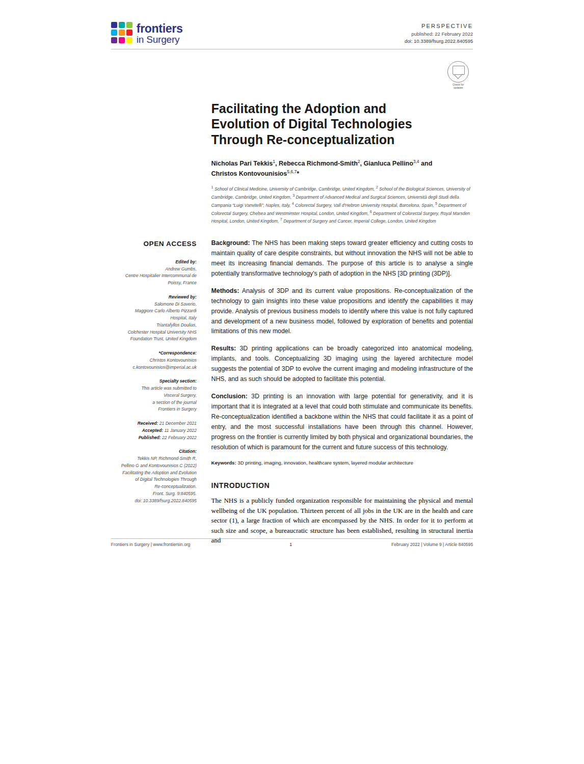frontiers
in Surgery
PERSPECTIVE
published: 22 February 2022
doi: 10.3389/fsurg.2022.840595
Check for
updates
Facilitating the Adoption and
Evolution of Digital Technologies
Through Re-conceptualization
Nicholas Pari Tekkis1, Rebecca Richmond-Smith2, Gianluca Pellino3,4 and
Christos Kontovounisios5,6,7*
1 School of Clinical Medicine, University of Cambridge, Cambridge, United Kingdom, 2 School of the Biological Sciences, University of Cambridge, Cambridge, United Kingdom, 3 Department of Advanced Medical and Surgical Sciences, Università degli Studi della Campania “Luigi Vanvitelli”, Naples, Italy, 4 Colorectal Surgery, Vall d'Hebron University Hospital, Barcelona, Spain, 5 Department of Colorectal Surgery, Chelsea and Westminster Hospital, London, United Kingdom, 6 Department of Colorectal Surgery, Royal Marsden Hospital, London, United Kingdom, 7 Department of Surgery and Cancer, Imperial College, London, United Kingdom
OPEN ACCESS
Edited by:
Andrew Gumbs,
Centre Hospitalier Intercommunal de
Poissy, France
Reviewed by:
Salomone Di Saverio,
Maggiore Carlo Alberto Pizzardi
Hospital, Italy
Triantafyllos Doulias,
Colchester Hospital University NHS
Foundation Trust, United Kingdom
*Correspondence:
Christos Kontovounisios
c.kontovounisios@imperial.ac.uk
Specialty section:
This article was submitted to
Visceral Surgery,
a section of the journal
Frontiers in Surgery
Received: 21 December 2021
Accepted: 11 January 2022
Published: 22 February 2022
Citation:
Tekkis NP, Richmond-Smith R,
Pellino G and Kontovounisios C (2022)
Facilitating the Adoption and Evolution
of Digital Technologies Through
Re-conceptualization.
Front. Surg. 9:840595.
doi: 10.3389/fsurg.2022.840595
Background: The NHS has been making steps toward greater efficiency and cutting costs to maintain quality of care despite constraints, but without innovation the NHS will not be able to meet its increasing financial demands. The purpose of this article is to analyse a single potentially transformative technology's path of adoption in the NHS [3D printing (3DP)].
Methods: Analysis of 3DP and its current value propositions. Re-conceptualization of the technology to gain insights into these value propositions and identify the capabilities it may provide. Analysis of previous business models to identify where this value is not fully captured and development of a new business model, followed by exploration of benefits and potential limitations of this new model.
Results: 3D printing applications can be broadly categorized into anatomical modeling, implants, and tools. Conceptualizing 3D imaging using the layered architecture model suggests the potential of 3DP to evolve the current imaging and modeling infrastructure of the NHS, and as such should be adopted to facilitate this potential.
Conclusion: 3D printing is an innovation with large potential for generativity, and it is important that it is integrated at a level that could both stimulate and communicate its benefits. Re-conceptualization identified a backbone within the NHS that could facilitate it as a point of entry, and the most successful installations have been through this channel. However, progress on the frontier is currently limited by both physical and organizational boundaries, the resolution of which is paramount for the current and future success of this technology.
Keywords: 3D printing, imaging, innovation, healthcare system, layered modular architecture
INTRODUCTION
The NHS is a publicly funded organization responsible for maintaining the physical and mental wellbeing of the UK population. Thirteen percent of all jobs in the UK are in the health and care sector (1), a large fraction of which are encompassed by the NHS. In order for it to perform at such size and scope, a bureaucratic structure has been established, resulting in structural inertia and
Frontiers in Surgery | www.frontiersin.org
1
February 2022 | Volume 9 | Article 840595